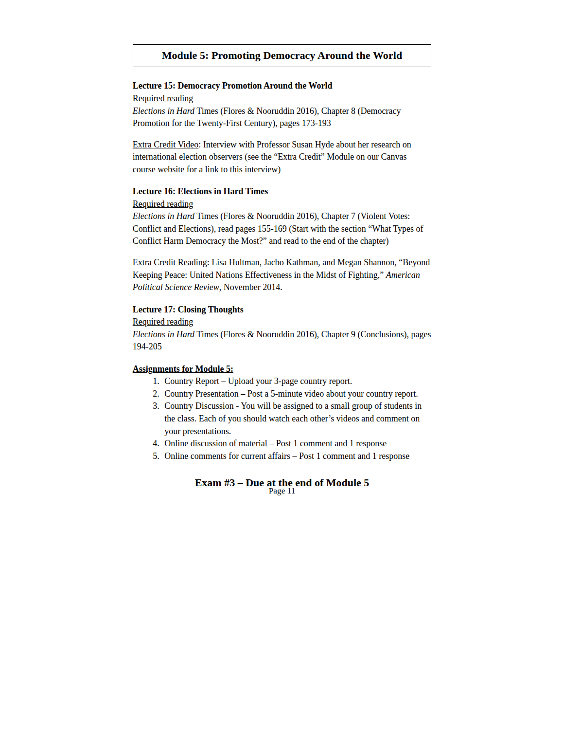Module 5: Promoting Democracy Around the World
Lecture 15: Democracy Promotion Around the World
Required reading
Elections in Hard Times (Flores & Nooruddin 2016), Chapter 8 (Democracy Promotion for the Twenty-First Century), pages 173-193
Extra Credit Video: Interview with Professor Susan Hyde about her research on international election observers (see the “Extra Credit” Module on our Canvas course website for a link to this interview)
Lecture 16: Elections in Hard Times
Required reading
Elections in Hard Times (Flores & Nooruddin 2016), Chapter 7 (Violent Votes: Conflict and Elections), read pages 155-169 (Start with the section “What Types of Conflict Harm Democracy the Most?” and read to the end of the chapter)
Extra Credit Reading: Lisa Hultman, Jacbo Kathman, and Megan Shannon, “Beyond Keeping Peace: United Nations Effectiveness in the Midst of Fighting,” American Political Science Review, November 2014.
Lecture 17: Closing Thoughts
Required reading
Elections in Hard Times (Flores & Nooruddin 2016), Chapter 9 (Conclusions), pages 194-205
Assignments for Module 5:
Country Report – Upload your 3-page country report.
Country Presentation – Post a 5-minute video about your country report.
Country Discussion - You will be assigned to a small group of students in the class. Each of you should watch each other’s videos and comment on your presentations.
Online discussion of material – Post 1 comment and 1 response
Online comments for current affairs – Post 1 comment and 1 response
Exam #3 – Due at the end of Module 5
Page 11